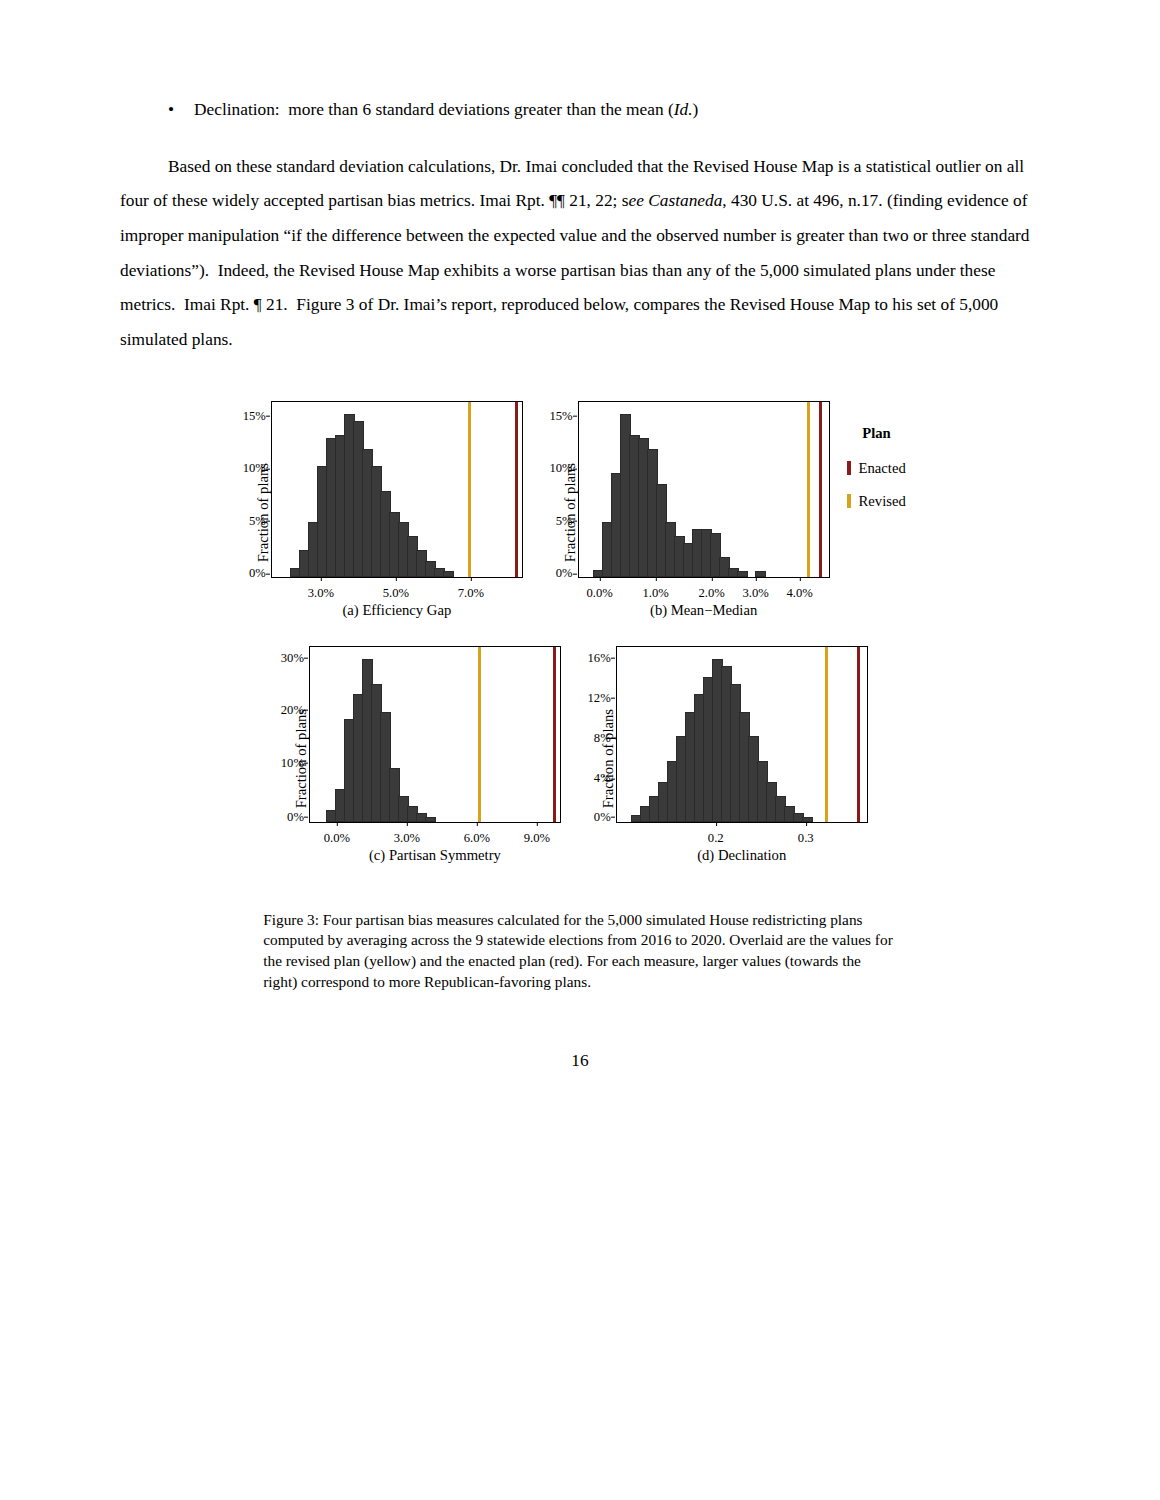• Declination: more than 6 standard deviations greater than the mean (Id.)
Based on these standard deviation calculations, Dr. Imai concluded that the Revised House Map is a statistical outlier on all four of these widely accepted partisan bias metrics. Imai Rpt. ¶¶ 21, 22; see Castaneda, 430 U.S. at 496, n.17. (finding evidence of improper manipulation “if the difference between the expected value and the observed number is greater than two or three standard deviations”). Indeed, the Revised House Map exhibits a worse partisan bias than any of the 5,000 simulated plans under these metrics. Imai Rpt. ¶ 21. Figure 3 of Dr. Imai’s report, reproduced below, compares the Revised House Map to his set of 5,000 simulated plans.
Fraction of plans
15% 10% 5% 0%
3.0% 5.0% 7.0%
(a) Efficiency Gap
Fraction of plans
15% 10% 5% 0%
0.0% 1.0% 2.0% 3.0% 4.0%
(b) Mean−Median
Plan
Enacted
Revised
Fraction of plans
30% 20% 10% 0%
0.0% 3.0% 6.0% 9.0%
(c) Partisan Symmetry
Fraction of plans
16% 12% 8% 4% 0%
0.2 0.3
(d) Declination
Figure 3: Four partisan bias measures calculated for the 5,000 simulated House redistricting plans computed by averaging across the 9 statewide elections from 2016 to 2020. Overlaid are the values for the revised plan (yellow) and the enacted plan (red). For each measure, larger values (towards the right) correspond to more Republican-favoring plans.
16